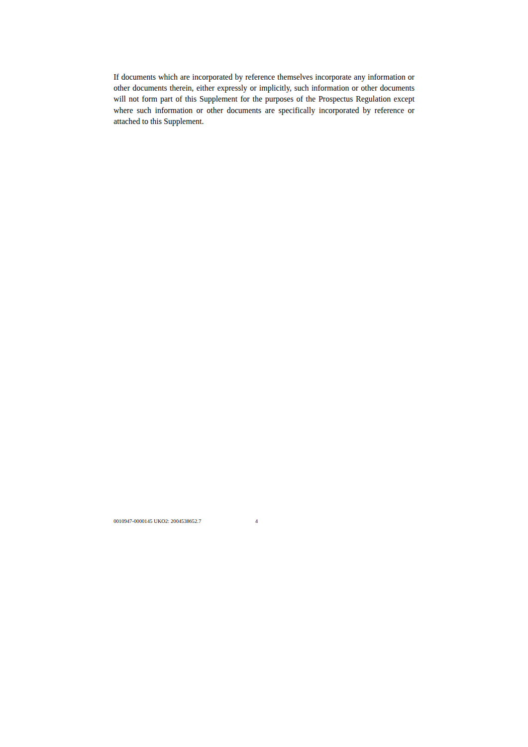If documents which are incorporated by reference themselves incorporate any information or other documents therein, either expressly or implicitly, such information or other documents will not form part of this Supplement for the purposes of the Prospectus Regulation except where such information or other documents are specifically incorporated by reference or attached to this Supplement.
0010947-0000145 UKO2: 2004538652.7 4